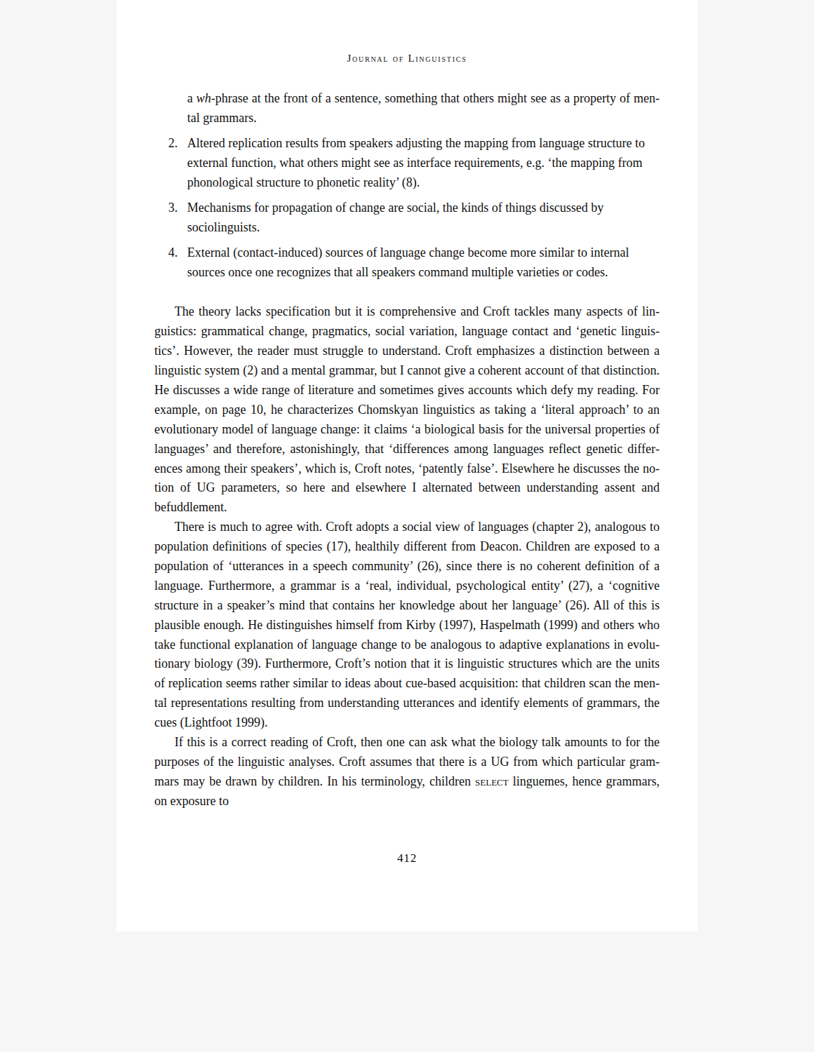Journal of Linguistics
a wh-phrase at the front of a sentence, something that others might see as a property of mental grammars.
Altered replication results from speakers adjusting the mapping from language structure to external function, what others might see as interface requirements, e.g. ‘the mapping from phonological structure to phonetic reality’ (8).
Mechanisms for propagation of change are social, the kinds of things discussed by sociolinguists.
External (contact-induced) sources of language change become more similar to internal sources once one recognizes that all speakers command multiple varieties or codes.
The theory lacks specification but it is comprehensive and Croft tackles many aspects of linguistics: grammatical change, pragmatics, social variation, language contact and ‘genetic linguistics’. However, the reader must struggle to understand. Croft emphasizes a distinction between a linguistic system (2) and a mental grammar, but I cannot give a coherent account of that distinction. He discusses a wide range of literature and sometimes gives accounts which defy my reading. For example, on page 10, he characterizes Chomskyan linguistics as taking a ‘literal approach’ to an evolutionary model of language change: it claims ‘a biological basis for the universal properties of languages’ and therefore, astonishingly, that ‘differences among languages reflect genetic differences among their speakers’, which is, Croft notes, ‘patently false’. Elsewhere he discusses the notion of UG parameters, so here and elsewhere I alternated between understanding assent and befuddlement.
There is much to agree with. Croft adopts a social view of languages (chapter 2), analogous to population definitions of species (17), healthily different from Deacon. Children are exposed to a population of ‘utterances in a speech community’ (26), since there is no coherent definition of a language. Furthermore, a grammar is a ‘real, individual, psychological entity’ (27), a ‘cognitive structure in a speaker’s mind that contains her knowledge about her language’ (26). All of this is plausible enough. He distinguishes himself from Kirby (1997), Haspelmath (1999) and others who take functional explanation of language change to be analogous to adaptive explanations in evolutionary biology (39). Furthermore, Croft’s notion that it is linguistic structures which are the units of replication seems rather similar to ideas about cue-based acquisition: that children scan the mental representations resulting from understanding utterances and identify elements of grammars, the cues (Lightfoot 1999).
If this is a correct reading of Croft, then one can ask what the biology talk amounts to for the purposes of the linguistic analyses. Croft assumes that there is a UG from which particular grammars may be drawn by children. In his terminology, children select linguemes, hence grammars, on exposure to
412